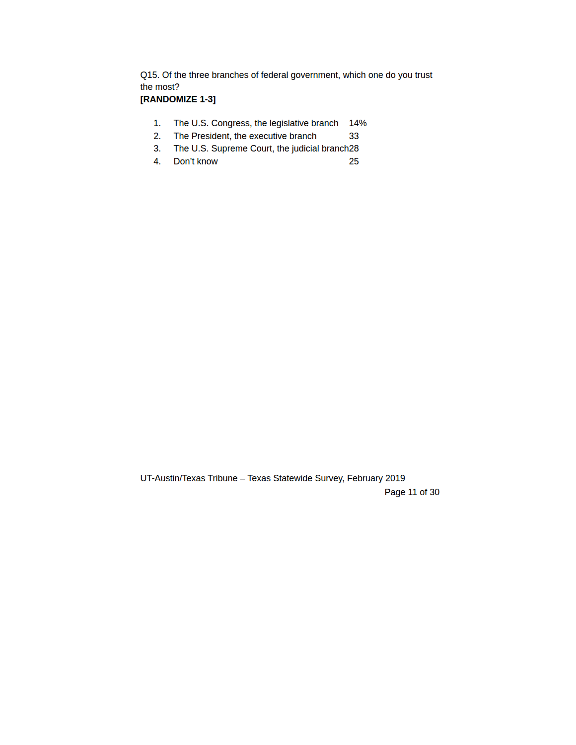Q15. Of the three branches of federal government, which one do you trust the most?
[RANDOMIZE 1-3]
| 1. | The U.S. Congress, the legislative branch | 14% |
| 2. | The President, the executive branch | 33 |
| 3. | The U.S. Supreme Court, the judicial branch | 28 |
| 4. | Don’t know | 25 |
UT-Austin/Texas Tribune – Texas Statewide Survey, February 2019
Page 11 of 30